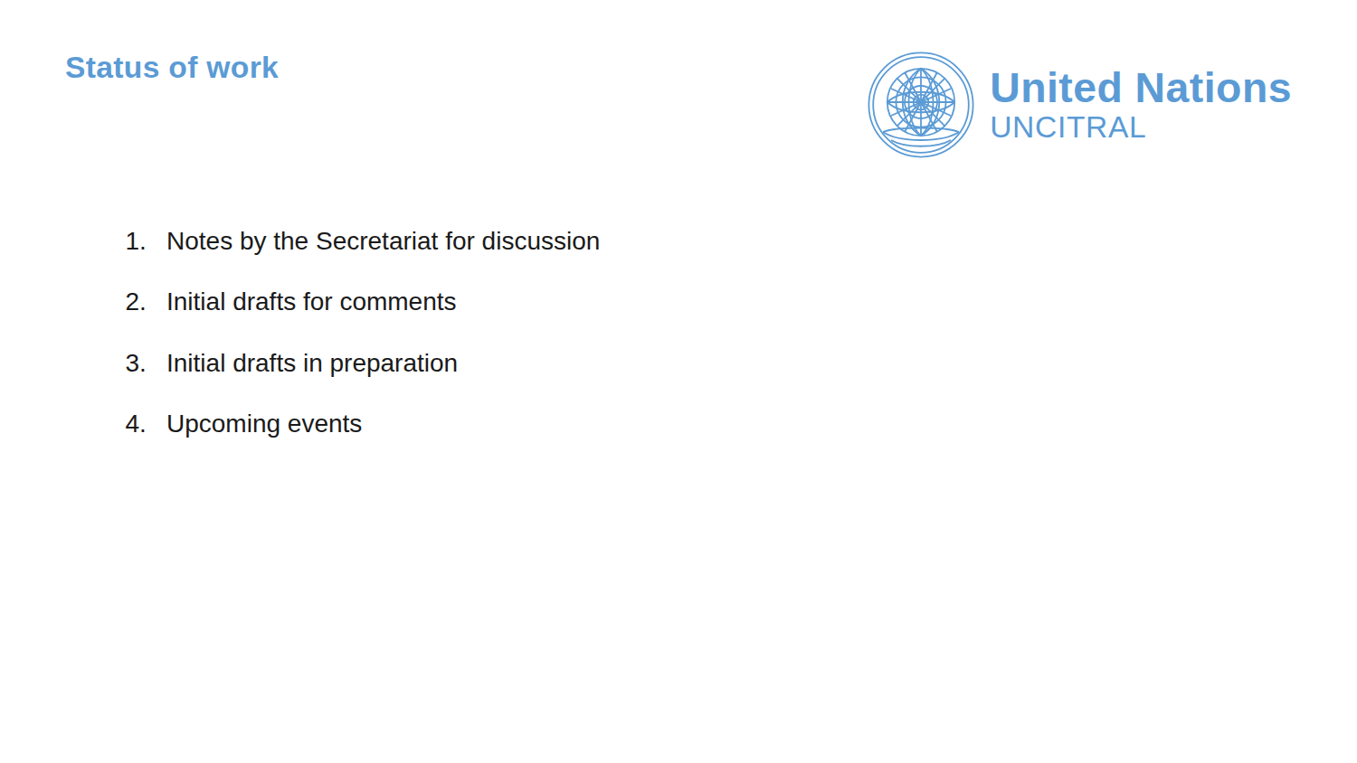Status of work
United Nations UNCITRAL
Notes by the Secretariat for discussion
Initial drafts for comments
Initial drafts in preparation
Upcoming events